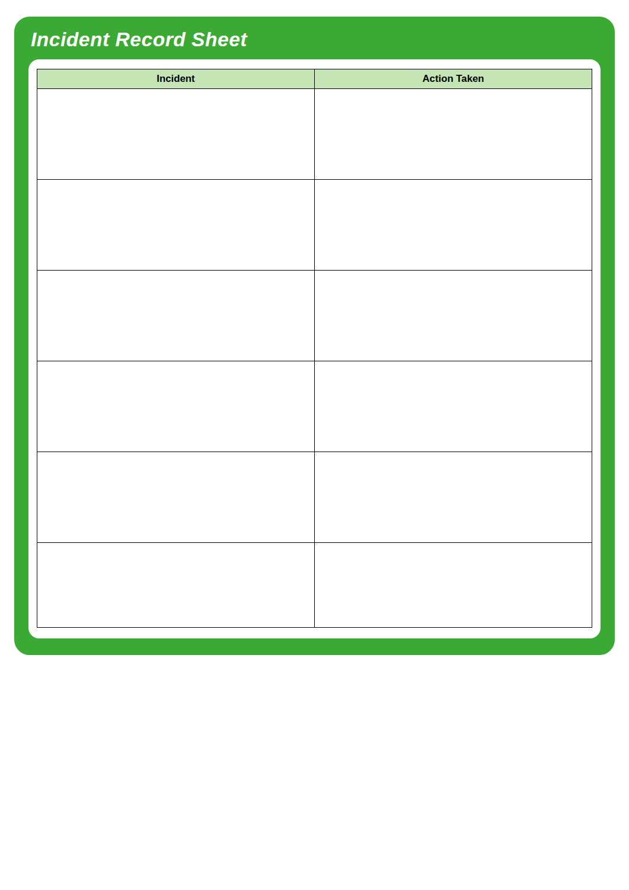Incident Record Sheet
| Incident | Action Taken |
| --- | --- |